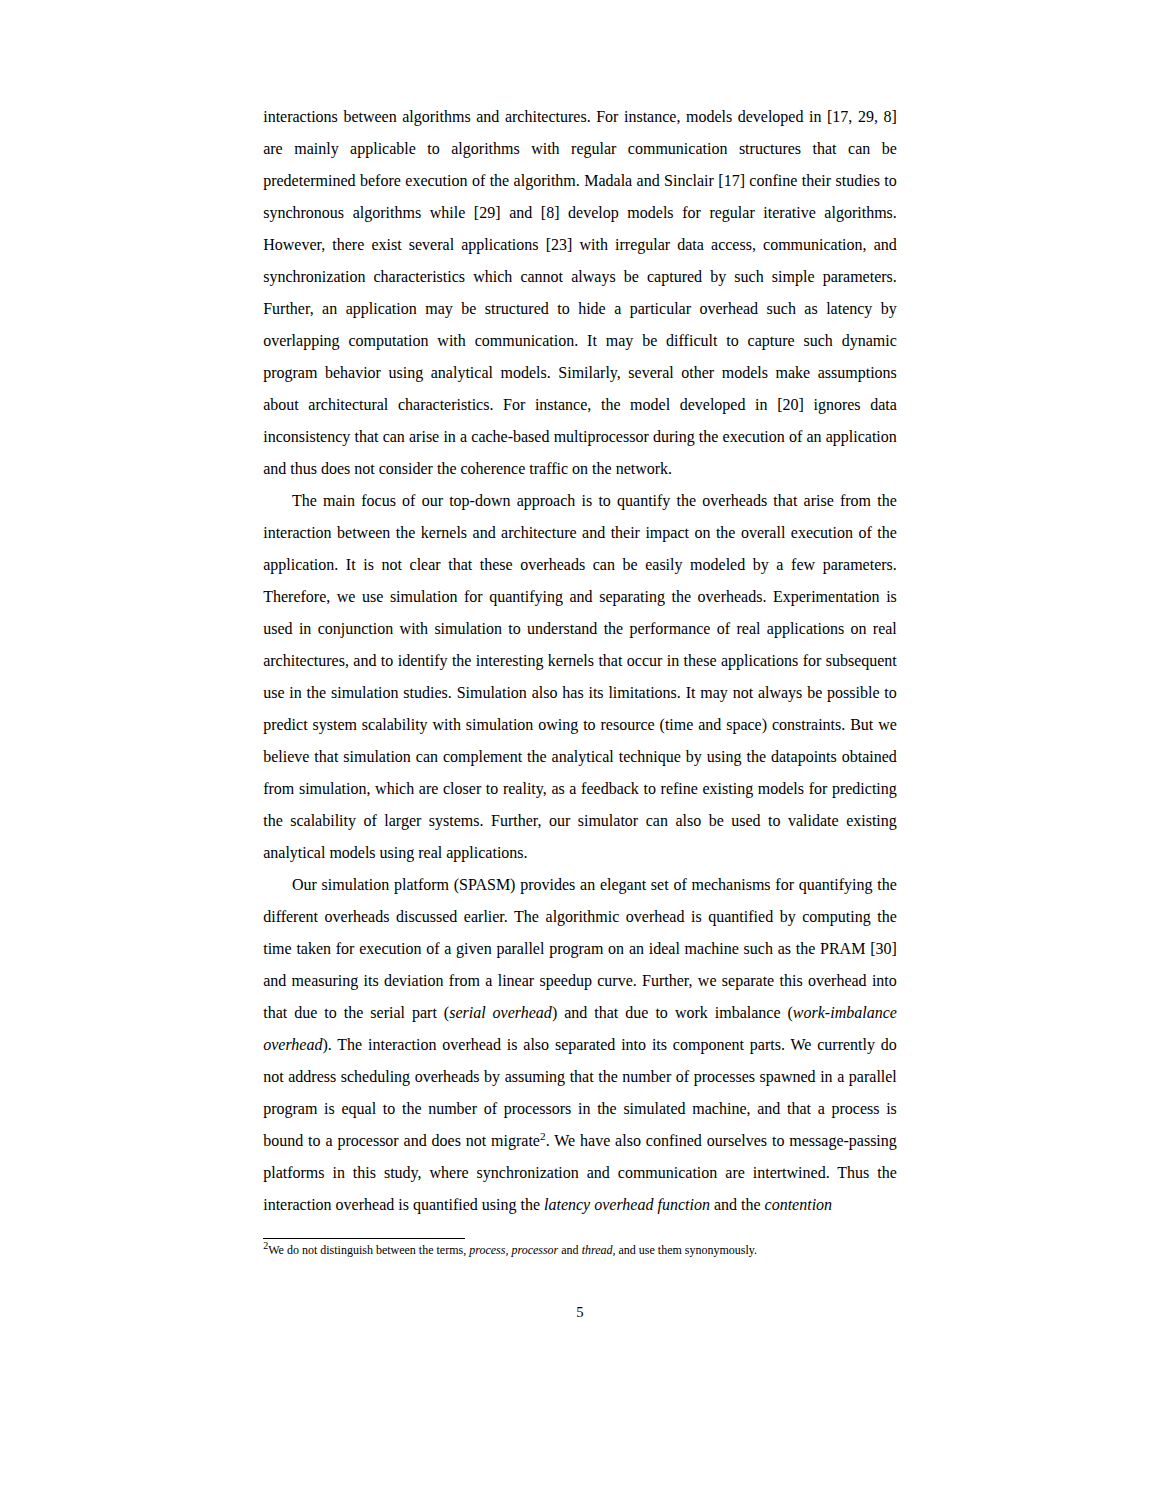interactions between algorithms and architectures. For instance, models developed in [17, 29, 8] are mainly applicable to algorithms with regular communication structures that can be predetermined before execution of the algorithm. Madala and Sinclair [17] confine their studies to synchronous algorithms while [29] and [8] develop models for regular iterative algorithms. However, there exist several applications [23] with irregular data access, communication, and synchronization characteristics which cannot always be captured by such simple parameters. Further, an application may be structured to hide a particular overhead such as latency by overlapping computation with communication. It may be difficult to capture such dynamic program behavior using analytical models. Similarly, several other models make assumptions about architectural characteristics. For instance, the model developed in [20] ignores data inconsistency that can arise in a cache-based multiprocessor during the execution of an application and thus does not consider the coherence traffic on the network.
The main focus of our top-down approach is to quantify the overheads that arise from the interaction between the kernels and architecture and their impact on the overall execution of the application. It is not clear that these overheads can be easily modeled by a few parameters. Therefore, we use simulation for quantifying and separating the overheads. Experimentation is used in conjunction with simulation to understand the performance of real applications on real architectures, and to identify the interesting kernels that occur in these applications for subsequent use in the simulation studies. Simulation also has its limitations. It may not always be possible to predict system scalability with simulation owing to resource (time and space) constraints. But we believe that simulation can complement the analytical technique by using the datapoints obtained from simulation, which are closer to reality, as a feedback to refine existing models for predicting the scalability of larger systems. Further, our simulator can also be used to validate existing analytical models using real applications.
Our simulation platform (SPASM) provides an elegant set of mechanisms for quantifying the different overheads discussed earlier. The algorithmic overhead is quantified by computing the time taken for execution of a given parallel program on an ideal machine such as the PRAM [30] and measuring its deviation from a linear speedup curve. Further, we separate this overhead into that due to the serial part (serial overhead) and that due to work imbalance (work-imbalance overhead). The interaction overhead is also separated into its component parts. We currently do not address scheduling overheads by assuming that the number of processes spawned in a parallel program is equal to the number of processors in the simulated machine, and that a process is bound to a processor and does not migrate2. We have also confined ourselves to message-passing platforms in this study, where synchronization and communication are intertwined. Thus the interaction overhead is quantified using the latency overhead function and the contention
2We do not distinguish between the terms, process, processor and thread, and use them synonymously.
5